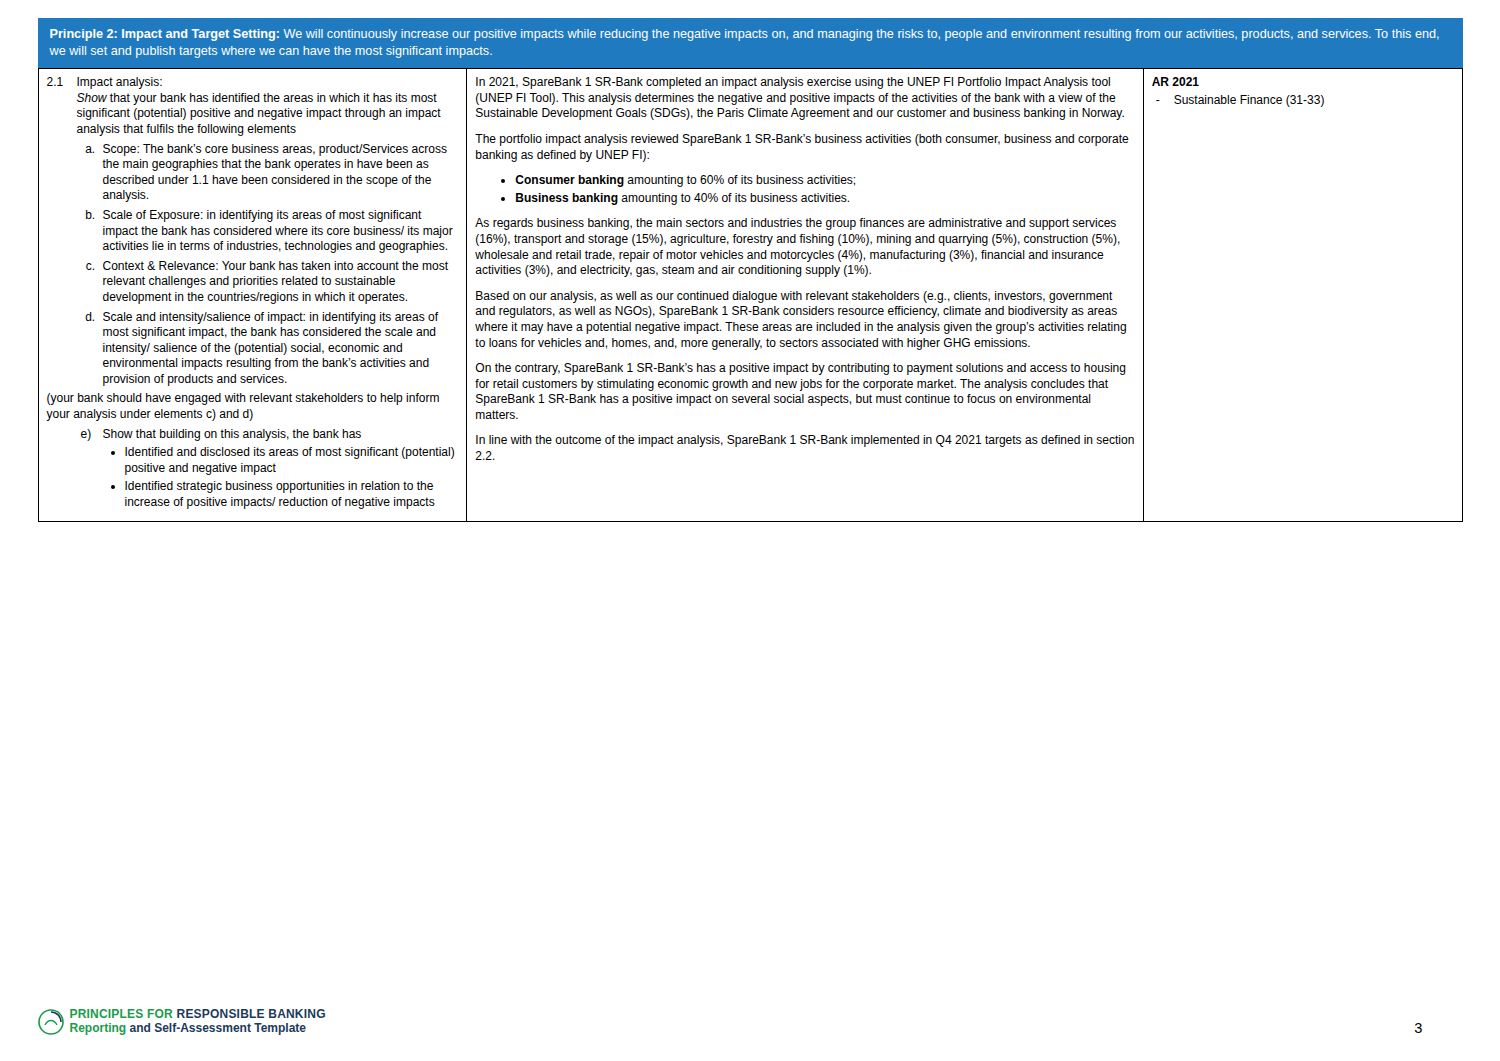Principle 2: Impact and Target Setting: We will continuously increase our positive impacts while reducing the negative impacts on, and managing the risks to, people and environment resulting from our activities, products, and services. To this end, we will set and publish targets where we can have the most significant impacts.
| 2.1 Impact analysis: Show that your bank has identified the areas in which it has its most significant (potential) positive and negative impact through an impact analysis that fulfils the following elements Scope: The bank’s core business areas, product/Services across the main geographies that the bank operates in have been as described under 1.1 have been considered in the scope of the analysis. Scale of Exposure: in identifying its areas of most significant impact the bank has considered where its core business/ its major activities lie in terms of industries, technologies and geographies. Context & Relevance: Your bank has taken into account the most relevant challenges and priorities related to sustainable development in the countries/regions in which it operates. Scale and intensity/salience of impact: in identifying its areas of most significant impact, the bank has considered the scale and intensity/ salience of the (potential) social, economic and environmental impacts resulting from the bank’s activities and provision of products and services. (your bank should have engaged with relevant stakeholders to help inform your analysis under elements c) and d) e) Show that building on this analysis, the bank has Identified and disclosed its areas of most significant (potential) positive and negative impact Identified strategic business opportunities in relation to the increase of positive impacts/ reduction of negative impacts | In 2021, SpareBank 1 SR-Bank completed an impact analysis exercise using the UNEP FI Portfolio Impact Analysis tool (UNEP FI Tool). This analysis determines the negative and positive impacts of the activities of the bank with a view of the Sustainable Development Goals (SDGs), the Paris Climate Agreement and our customer and business banking in Norway. The portfolio impact analysis reviewed SpareBank 1 SR-Bank’s business activities (both consumer, business and corporate banking as defined by UNEP FI): Consumer banking amounting to 60% of its business activities; Business banking amounting to 40% of its business activities. As regards business banking, the main sectors and industries the group finances are administrative and support services (16%), transport and storage (15%), agriculture, forestry and fishing (10%), mining and quarrying (5%), construction (5%), wholesale and retail trade, repair of motor vehicles and motorcycles (4%), manufacturing (3%), financial and insurance activities (3%), and electricity, gas, steam and air conditioning supply (1%). Based on our analysis, as well as our continued dialogue with relevant stakeholders (e.g., clients, investors, government and regulators, as well as NGOs), SpareBank 1 SR-Bank considers resource efficiency, climate and biodiversity as areas where it may have a potential negative impact. These areas are included in the analysis given the group’s activities relating to loans for vehicles and, homes, and, more generally, to sectors associated with higher GHG emissions. On the contrary, SpareBank 1 SR-Bank’s has a positive impact by contributing to payment solutions and access to housing for retail customers by stimulating economic growth and new jobs for the corporate market. The analysis concludes that SpareBank 1 SR-Bank has a positive impact on several social aspects, but must continue to focus on environmental matters. In line with the outcome of the impact analysis, SpareBank 1 SR-Bank implemented in Q4 2021 targets as defined in section 2.2. | AR 2021 - Sustainable Finance (31-33) |
PRINCIPLES FOR RESPONSIBLE BANKING
Reporting and Self-Assessment Template
3